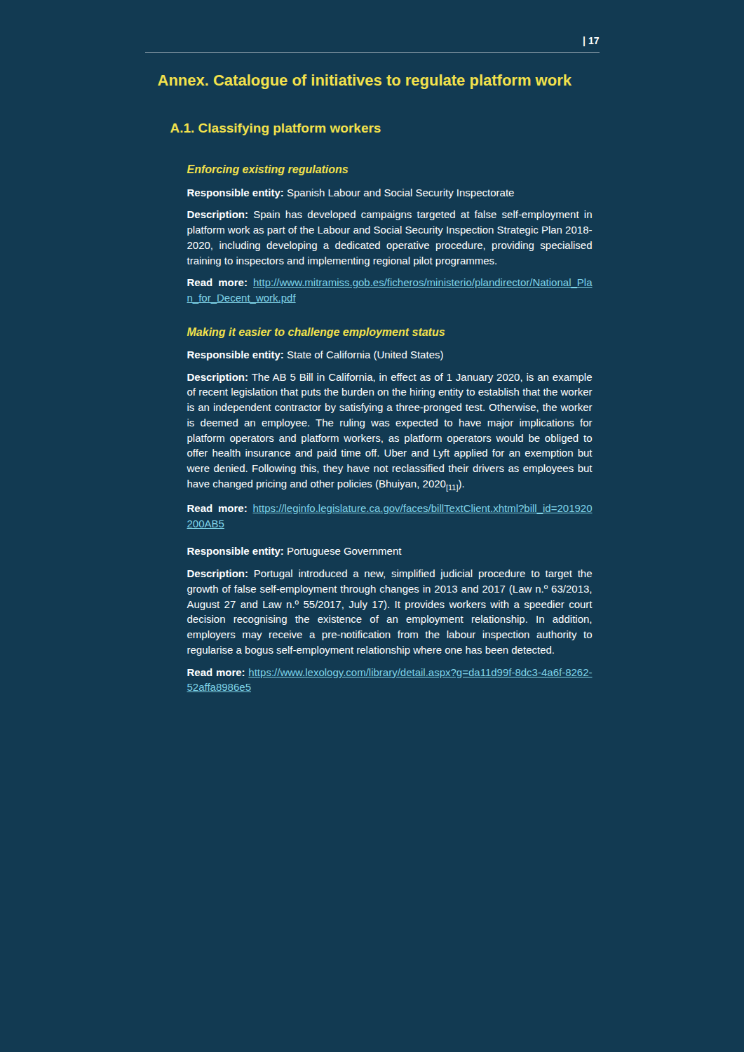| 17
Annex. Catalogue of initiatives to regulate platform work
A.1. Classifying platform workers
Enforcing existing regulations
Responsible entity: Spanish Labour and Social Security Inspectorate
Description: Spain has developed campaigns targeted at false self-employment in platform work as part of the Labour and Social Security Inspection Strategic Plan 2018-2020, including developing a dedicated operative procedure, providing specialised training to inspectors and implementing regional pilot programmes.
Read more: http://www.mitramiss.gob.es/ficheros/ministerio/plandirector/National_Plan_for_Decent_work.pdf
Making it easier to challenge employment status
Responsible entity: State of California (United States)
Description: The AB 5 Bill in California, in effect as of 1 January 2020, is an example of recent legislation that puts the burden on the hiring entity to establish that the worker is an independent contractor by satisfying a three-pronged test. Otherwise, the worker is deemed an employee. The ruling was expected to have major implications for platform operators and platform workers, as platform operators would be obliged to offer health insurance and paid time off. Uber and Lyft applied for an exemption but were denied. Following this, they have not reclassified their drivers as employees but have changed pricing and other policies (Bhuiyan, 2020[11]).
Read more: https://leginfo.legislature.ca.gov/faces/billTextClient.xhtml?bill_id=201920200AB5
Responsible entity: Portuguese Government
Description: Portugal introduced a new, simplified judicial procedure to target the growth of false self-employment through changes in 2013 and 2017 (Law n.º 63/2013, August 27 and Law n.º 55/2017, July 17). It provides workers with a speedier court decision recognising the existence of an employment relationship. In addition, employers may receive a pre-notification from the labour inspection authority to regularise a bogus self-employment relationship where one has been detected.
Read more: https://www.lexology.com/library/detail.aspx?g=da11d99f-8dc3-4a6f-8262-52affa8986e5